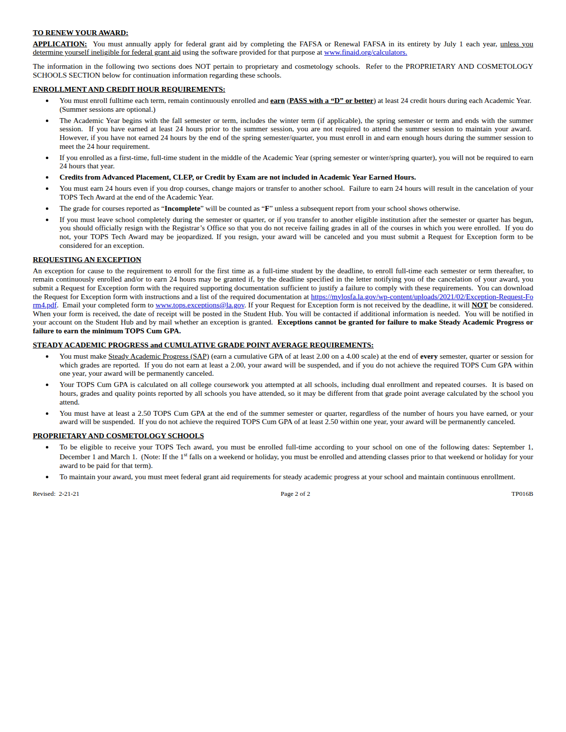TO RENEW YOUR AWARD:
APPLICATION: You must annually apply for federal grant aid by completing the FAFSA or Renewal FAFSA in its entirety by July 1 each year, unless you determine yourself ineligible for federal grant aid using the software provided for that purpose at www.finaid.org/calculators.
The information in the following two sections does NOT pertain to proprietary and cosmetology schools. Refer to the PROPRIETARY AND COSMETOLOGY SCHOOLS SECTION below for continuation information regarding these schools.
ENROLLMENT AND CREDIT HOUR REQUIREMENTS:
You must enroll fulltime each term, remain continuously enrolled and earn (PASS with a “D” or better) at least 24 credit hours during each Academic Year. (Summer sessions are optional.)
The Academic Year begins with the fall semester or term, includes the winter term (if applicable), the spring semester or term and ends with the summer session. If you have earned at least 24 hours prior to the summer session, you are not required to attend the summer session to maintain your award. However, if you have not earned 24 hours by the end of the spring semester/quarter, you must enroll in and earn enough hours during the summer session to meet the 24 hour requirement.
If you enrolled as a first-time, full-time student in the middle of the Academic Year (spring semester or winter/spring quarter), you will not be required to earn 24 hours that year.
Credits from Advanced Placement, CLEP, or Credit by Exam are not included in Academic Year Earned Hours.
You must earn 24 hours even if you drop courses, change majors or transfer to another school. Failure to earn 24 hours will result in the cancelation of your TOPS Tech Award at the end of the Academic Year.
The grade for courses reported as “Incomplete” will be counted as “F” unless a subsequent report from your school shows otherwise.
If you must leave school completely during the semester or quarter, or if you transfer to another eligible institution after the semester or quarter has begun, you should officially resign with the Registrar’s Office so that you do not receive failing grades in all of the courses in which you were enrolled. If you do not, your TOPS Tech Award may be jeopardized. If you resign, your award will be canceled and you must submit a Request for Exception form to be considered for an exception.
REQUESTING AN EXCEPTION
An exception for cause to the requirement to enroll for the first time as a full-time student by the deadline, to enroll full-time each semester or term thereafter, to remain continuously enrolled and/or to earn 24 hours may be granted if, by the deadline specified in the letter notifying you of the cancelation of your award, you submit a Request for Exception form with the required supporting documentation sufficient to justify a failure to comply with these requirements. You can download the Request for Exception form with instructions and a list of the required documentation at https://mylosfa.la.gov/wp-content/uploads/2021/02/Exception-Request-Form4.pdf. Email your completed form to www.tops.exceptions@la.gov. If your Request for Exception form is not received by the deadline, it will NOT be considered. When your form is received, the date of receipt will be posted in the Student Hub. You will be contacted if additional information is needed. You will be notified in your account on the Student Hub and by mail whether an exception is granted. Exceptions cannot be granted for failure to make Steady Academic Progress or failure to earn the minimum TOPS Cum GPA.
STEADY ACADEMIC PROGRESS and CUMULATIVE GRADE POINT AVERAGE REQUIREMENTS:
You must make Steady Academic Progress (SAP) (earn a cumulative GPA of at least 2.00 on a 4.00 scale) at the end of every semester, quarter or session for which grades are reported. If you do not earn at least a 2.00, your award will be suspended, and if you do not achieve the required TOPS Cum GPA within one year, your award will be permanently canceled.
Your TOPS Cum GPA is calculated on all college coursework you attempted at all schools, including dual enrollment and repeated courses. It is based on hours, grades and quality points reported by all schools you have attended, so it may be different from that grade point average calculated by the school you attend.
You must have at least a 2.50 TOPS Cum GPA at the end of the summer semester or quarter, regardless of the number of hours you have earned, or your award will be suspended. If you do not achieve the required TOPS Cum GPA of at least 2.50 within one year, your award will be permanently canceled.
PROPRIETARY AND COSMETOLOGY SCHOOLS
To be eligible to receive your TOPS Tech award, you must be enrolled full-time according to your school on one of the following dates: September 1, December 1 and March 1. (Note: If the 1st falls on a weekend or holiday, you must be enrolled and attending classes prior to that weekend or holiday for your award to be paid for that term).
To maintain your award, you must meet federal grant aid requirements for steady academic progress at your school and maintain continuous enrollment.
Revised: 2-21-21 Page 2 of 2 TP016B